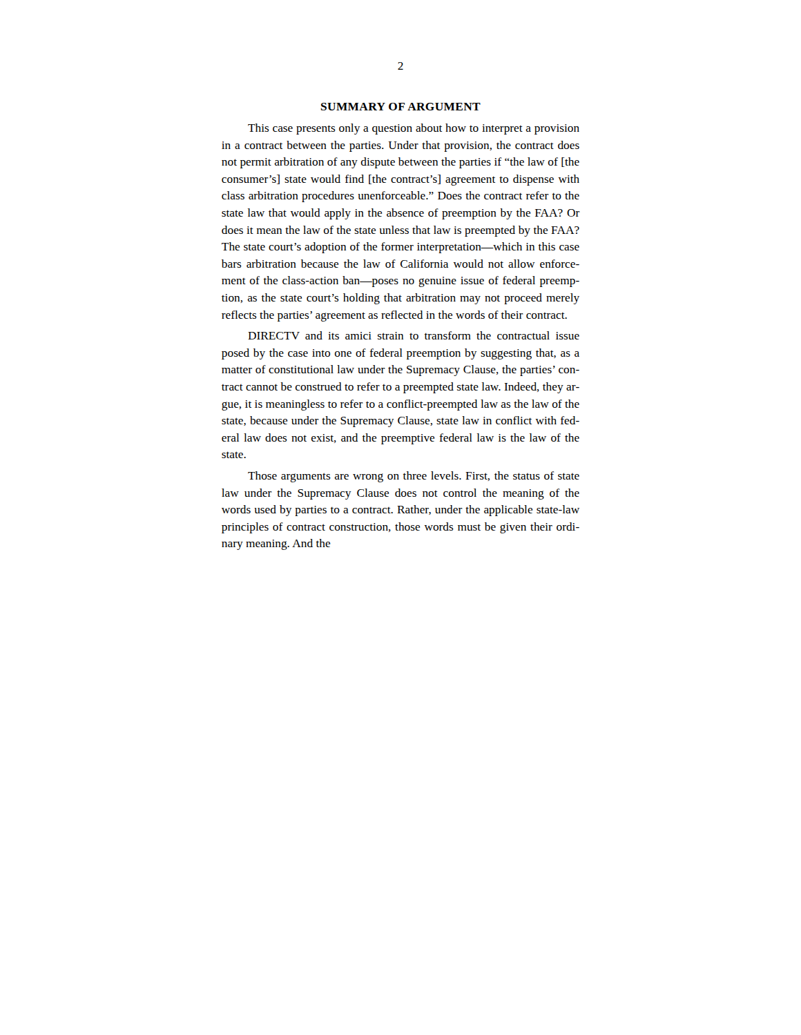2
SUMMARY OF ARGUMENT
This case presents only a question about how to interpret a provision in a contract between the parties. Under that provision, the contract does not permit arbitration of any dispute between the parties if “the law of [the consumer’s] state would find [the contract’s] agreement to dispense with class arbitration procedures unenforceable.” Does the contract refer to the state law that would apply in the absence of preemption by the FAA? Or does it mean the law of the state unless that law is preempted by the FAA? The state court’s adoption of the former interpretation—which in this case bars arbitration because the law of California would not allow enforcement of the class-action ban—poses no genuine issue of federal preemption, as the state court’s holding that arbitration may not proceed merely reflects the parties’ agreement as reflected in the words of their contract.
DIRECTV and its amici strain to transform the contractual issue posed by the case into one of federal preemption by suggesting that, as a matter of constitutional law under the Supremacy Clause, the parties’ contract cannot be construed to refer to a preempted state law. Indeed, they argue, it is meaningless to refer to a conflict-preempted law as the law of the state, because under the Supremacy Clause, state law in conflict with federal law does not exist, and the preemptive federal law is the law of the state.
Those arguments are wrong on three levels. First, the status of state law under the Supremacy Clause does not control the meaning of the words used by parties to a contract. Rather, under the applicable state-law principles of contract construction, those words must be given their ordinary meaning. And the